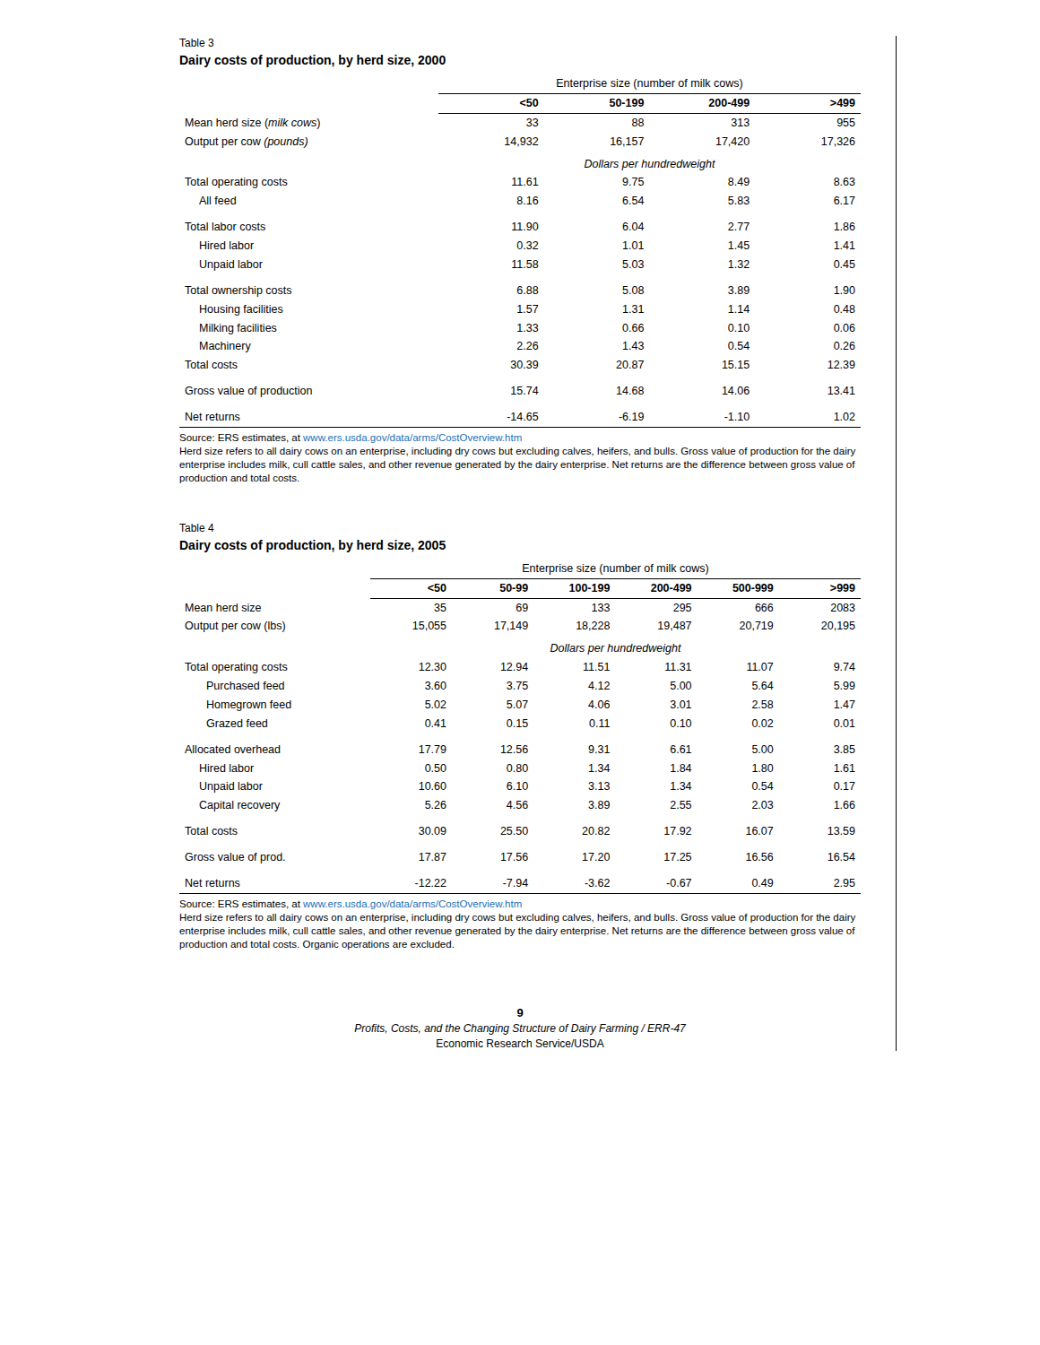Table 3
Dairy costs of production, by herd size, 2000
| | Enterprise size (number of milk cows) |
| | <50 | 50-199 | 200-499 | >499 |
| Mean herd size ( milk cows ) | 33 | 88 | 313 | 955 |
| Output per cow (pounds) | 14,932 | 16,157 | 17,420 | 17,326 |
| | Dollars per hundredweight |
| Total operating costs | 11.61 | 9.75 | 8.49 | 8.63 |
| All feed | 8.16 | 6.54 | 5.83 | 6.17 |
| Total labor costs | 11.90 | 6.04 | 2.77 | 1.86 |
| Hired labor | 0.32 | 1.01 | 1.45 | 1.41 |
| Unpaid labor | 11.58 | 5.03 | 1.32 | 0.45 |
| Total ownership costs | 6.88 | 5.08 | 3.89 | 1.90 |
| Housing facilities | 1.57 | 1.31 | 1.14 | 0.48 |
| Milking facilities | 1.33 | 0.66 | 0.10 | 0.06 |
| Machinery | 2.26 | 1.43 | 0.54 | 0.26 |
| Total costs | 30.39 | 20.87 | 15.15 | 12.39 |
| Gross value of production | 15.74 | 14.68 | 14.06 | 13.41 |
| Net returns | -14.65 | -6.19 | -1.10 | 1.02 |
Source: ERS estimates, at www.ers.usda.gov/data/arms/CostOverview.htm
Herd size refers to all dairy cows on an enterprise, including dry cows but excluding calves, heifers, and bulls. Gross value of production for the dairy enterprise includes milk, cull cattle sales, and other revenue generated by the dairy enterprise. Net returns are the difference between gross value of production and total costs.
Table 4
Dairy costs of production, by herd size, 2005
| | Enterprise size (number of milk cows) |
| | <50 | 50-99 | 100-199 | 200-499 | 500-999 | >999 |
| Mean herd size | 35 | 69 | 133 | 295 | 666 | 2083 |
| Output per cow (lbs) | 15,055 | 17,149 | 18,228 | 19,487 | 20,719 | 20,195 |
| | Dollars per hundredweight |
| Total operating costs | 12.30 | 12.94 | 11.51 | 11.31 | 11.07 | 9.74 |
| Purchased feed | 3.60 | 3.75 | 4.12 | 5.00 | 5.64 | 5.99 |
| Homegrown feed | 5.02 | 5.07 | 4.06 | 3.01 | 2.58 | 1.47 |
| Grazed feed | 0.41 | 0.15 | 0.11 | 0.10 | 0.02 | 0.01 |
| Allocated overhead | 17.79 | 12.56 | 9.31 | 6.61 | 5.00 | 3.85 |
| Hired labor | 0.50 | 0.80 | 1.34 | 1.84 | 1.80 | 1.61 |
| Unpaid labor | 10.60 | 6.10 | 3.13 | 1.34 | 0.54 | 0.17 |
| Capital recovery | 5.26 | 4.56 | 3.89 | 2.55 | 2.03 | 1.66 |
| Total costs | 30.09 | 25.50 | 20.82 | 17.92 | 16.07 | 13.59 |
| Gross value of prod. | 17.87 | 17.56 | 17.20 | 17.25 | 16.56 | 16.54 |
| Net returns | -12.22 | -7.94 | -3.62 | -0.67 | 0.49 | 2.95 |
Source: ERS estimates, at www.ers.usda.gov/data/arms/CostOverview.htm
Herd size refers to all dairy cows on an enterprise, including dry cows but excluding calves, heifers, and bulls. Gross value of production for the dairy enterprise includes milk, cull cattle sales, and other revenue generated by the dairy enterprise. Net returns are the difference between gross value of production and total costs. Organic operations are excluded.
9
Profits, Costs, and the Changing Structure of Dairy Farming / ERR-47
Economic Research Service/USDA